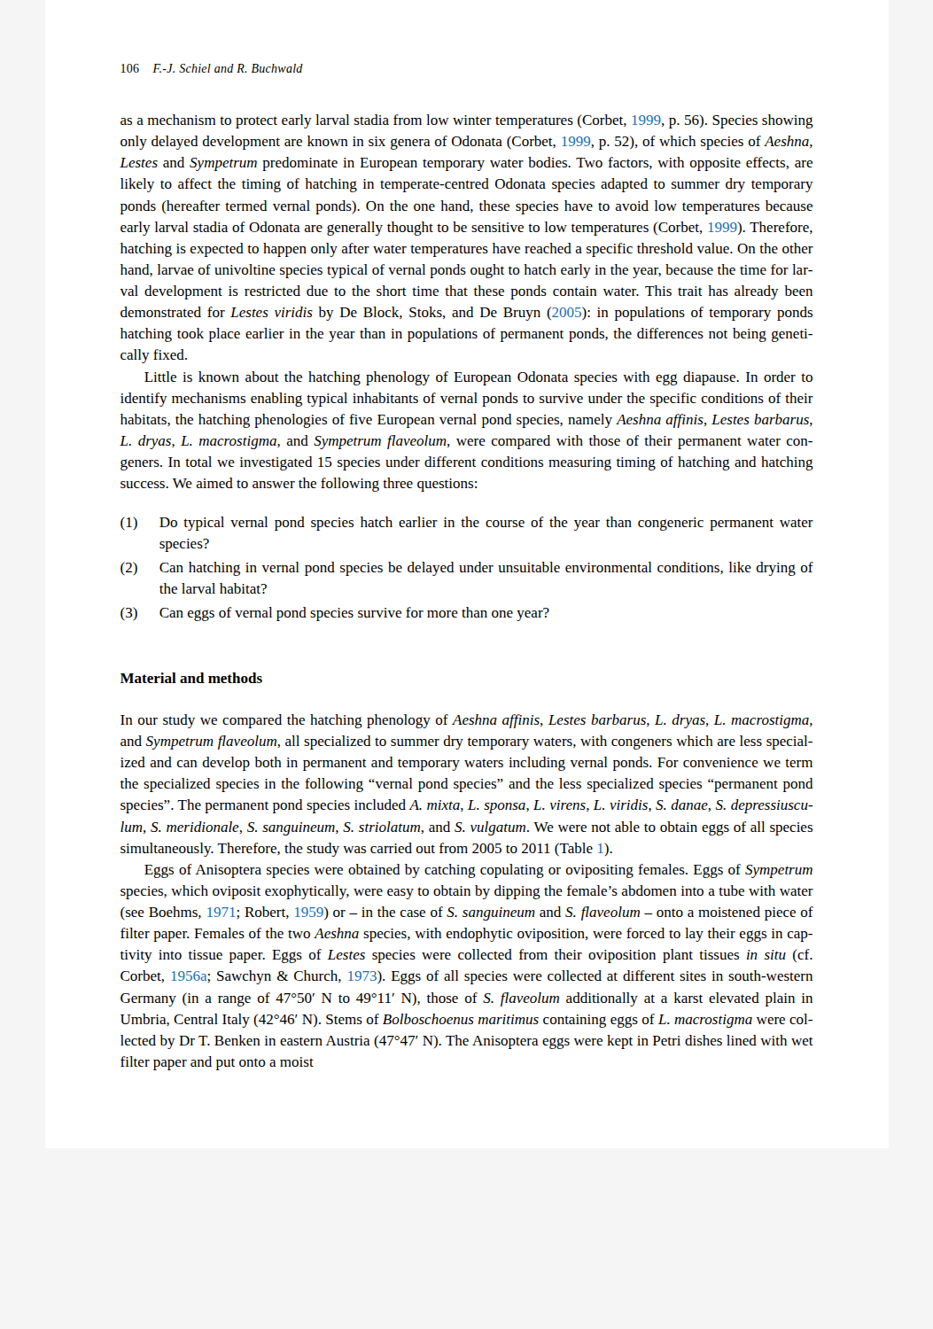106 F.-J. Schiel and R. Buchwald
as a mechanism to protect early larval stadia from low winter temperatures (Corbet, 1999, p. 56). Species showing only delayed development are known in six genera of Odonata (Corbet, 1999, p. 52), of which species of Aeshna, Lestes and Sympetrum predominate in European temporary water bodies. Two factors, with opposite effects, are likely to affect the timing of hatching in temperate-centred Odonata species adapted to summer dry temporary ponds (hereafter termed vernal ponds). On the one hand, these species have to avoid low temperatures because early larval stadia of Odonata are generally thought to be sensitive to low temperatures (Corbet, 1999). Therefore, hatching is expected to happen only after water temperatures have reached a specific threshold value. On the other hand, larvae of univoltine species typical of vernal ponds ought to hatch early in the year, because the time for larval development is restricted due to the short time that these ponds contain water. This trait has already been demonstrated for Lestes viridis by De Block, Stoks, and De Bruyn (2005): in populations of temporary ponds hatching took place earlier in the year than in populations of permanent ponds, the differences not being genetically fixed.
Little is known about the hatching phenology of European Odonata species with egg diapause. In order to identify mechanisms enabling typical inhabitants of vernal ponds to survive under the specific conditions of their habitats, the hatching phenologies of five European vernal pond species, namely Aeshna affinis, Lestes barbarus, L. dryas, L. macrostigma, and Sympetrum flaveolum, were compared with those of their permanent water congeners. In total we investigated 15 species under different conditions measuring timing of hatching and hatching success. We aimed to answer the following three questions:
Do typical vernal pond species hatch earlier in the course of the year than congeneric permanent water species?
Can hatching in vernal pond species be delayed under unsuitable environmental conditions, like drying of the larval habitat?
Can eggs of vernal pond species survive for more than one year?
Material and methods
In our study we compared the hatching phenology of Aeshna affinis, Lestes barbarus, L. dryas, L. macrostigma, and Sympetrum flaveolum, all specialized to summer dry temporary waters, with congeners which are less specialized and can develop both in permanent and temporary waters including vernal ponds. For convenience we term the specialized species in the following “vernal pond species” and the less specialized species “permanent pond species”. The permanent pond species included A. mixta, L. sponsa, L. virens, L. viridis, S. danae, S. depressiusculum, S. meridionale, S. sanguineum, S. striolatum, and S. vulgatum. We were not able to obtain eggs of all species simultaneously. Therefore, the study was carried out from 2005 to 2011 (Table 1).
Eggs of Anisoptera species were obtained by catching copulating or ovipositing females. Eggs of Sympetrum species, which oviposit exophytically, were easy to obtain by dipping the female’s abdomen into a tube with water (see Boehms, 1971; Robert, 1959) or – in the case of S. sanguineum and S. flaveolum – onto a moistened piece of filter paper. Females of the two Aeshna species, with endophytic oviposition, were forced to lay their eggs in captivity into tissue paper. Eggs of Lestes species were collected from their oviposition plant tissues in situ (cf. Corbet, 1956a; Sawchyn & Church, 1973). Eggs of all species were collected at different sites in south-western Germany (in a range of 47°50′ N to 49°11′ N), those of S. flaveolum additionally at a karst elevated plain in Umbria, Central Italy (42°46′ N). Stems of Bolboschoenus maritimus containing eggs of L. macrostigma were collected by Dr T. Benken in eastern Austria (47°47′ N). The Anisoptera eggs were kept in Petri dishes lined with wet filter paper and put onto a moist